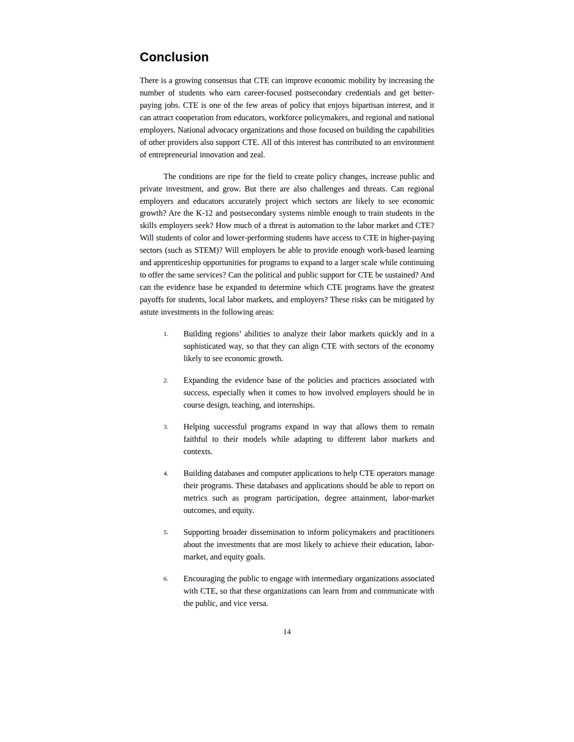Conclusion
There is a growing consensus that CTE can improve economic mobility by increasing the number of students who earn career-focused postsecondary credentials and get better-paying jobs. CTE is one of the few areas of policy that enjoys bipartisan interest, and it can attract cooperation from educators, workforce policymakers, and regional and national employers. National advocacy organizations and those focused on building the capabilities of other providers also support CTE. All of this interest has contributed to an environment of entrepreneurial innovation and zeal.
The conditions are ripe for the field to create policy changes, increase public and private investment, and grow. But there are also challenges and threats. Can regional employers and educators accurately project which sectors are likely to see economic growth? Are the K-12 and postsecondary systems nimble enough to train students in the skills employers seek? How much of a threat is automation to the labor market and CTE? Will students of color and lower-performing students have access to CTE in higher-paying sectors (such as STEM)? Will employers be able to provide enough work-based learning and apprenticeship opportunities for programs to expand to a larger scale while continuing to offer the same services? Can the political and public support for CTE be sustained? And can the evidence base be expanded to determine which CTE programs have the greatest payoffs for students, local labor markets, and employers? These risks can be mitigated by astute investments in the following areas:
Building regions’ abilities to analyze their labor markets quickly and in a sophisticated way, so that they can align CTE with sectors of the economy likely to see economic growth.
Expanding the evidence base of the policies and practices associated with success, especially when it comes to how involved employers should be in course design, teaching, and internships.
Helping successful programs expand in way that allows them to remain faithful to their models while adapting to different labor markets and contexts.
Building databases and computer applications to help CTE operators manage their programs. These databases and applications should be able to report on metrics such as program participation, degree attainment, labor-market outcomes, and equity.
Supporting broader dissemination to inform policymakers and practitioners about the investments that are most likely to achieve their education, labor-market, and equity goals.
Encouraging the public to engage with intermediary organizations associated with CTE, so that these organizations can learn from and communicate with the public, and vice versa.
14